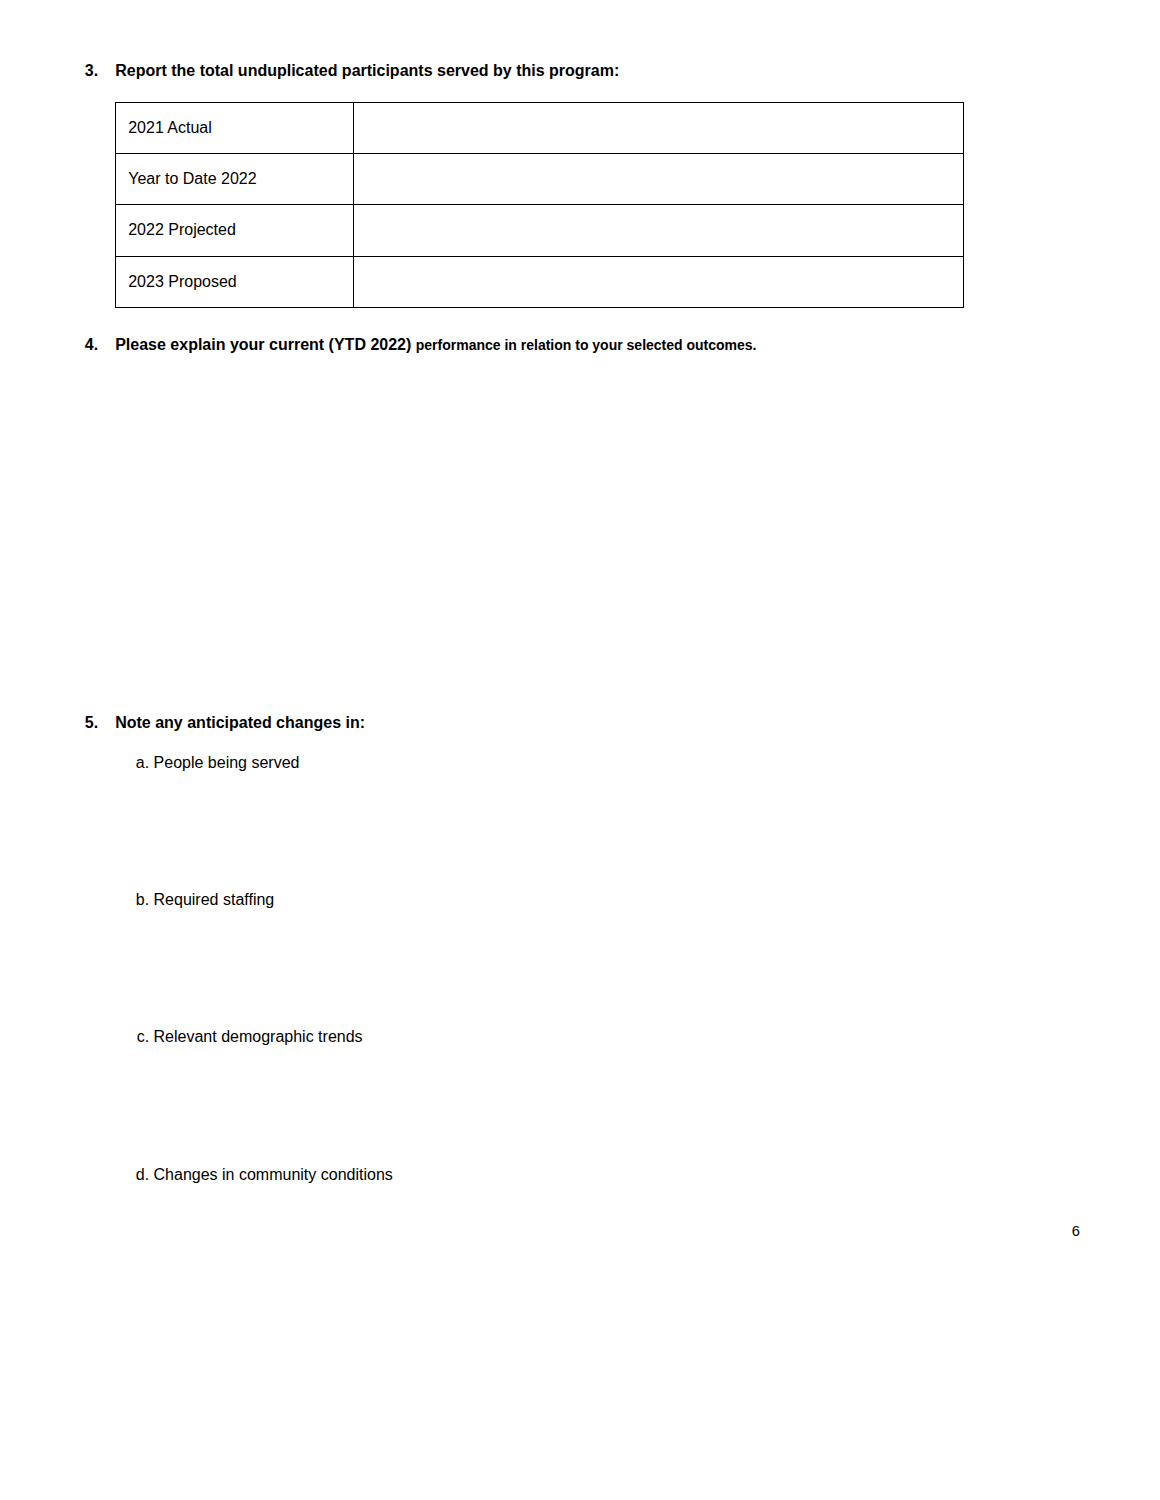Report the total unduplicated participants served by this program:
| 2021 Actual | |
| Year to Date 2022 | |
| 2022 Projected | |
| 2023 Proposed | |
Please explain your current (YTD 2022) performance in relation to your selected outcomes.
Note any anticipated changes in:
People being served
Required staffing
Relevant demographic trends
Changes in community conditions
6